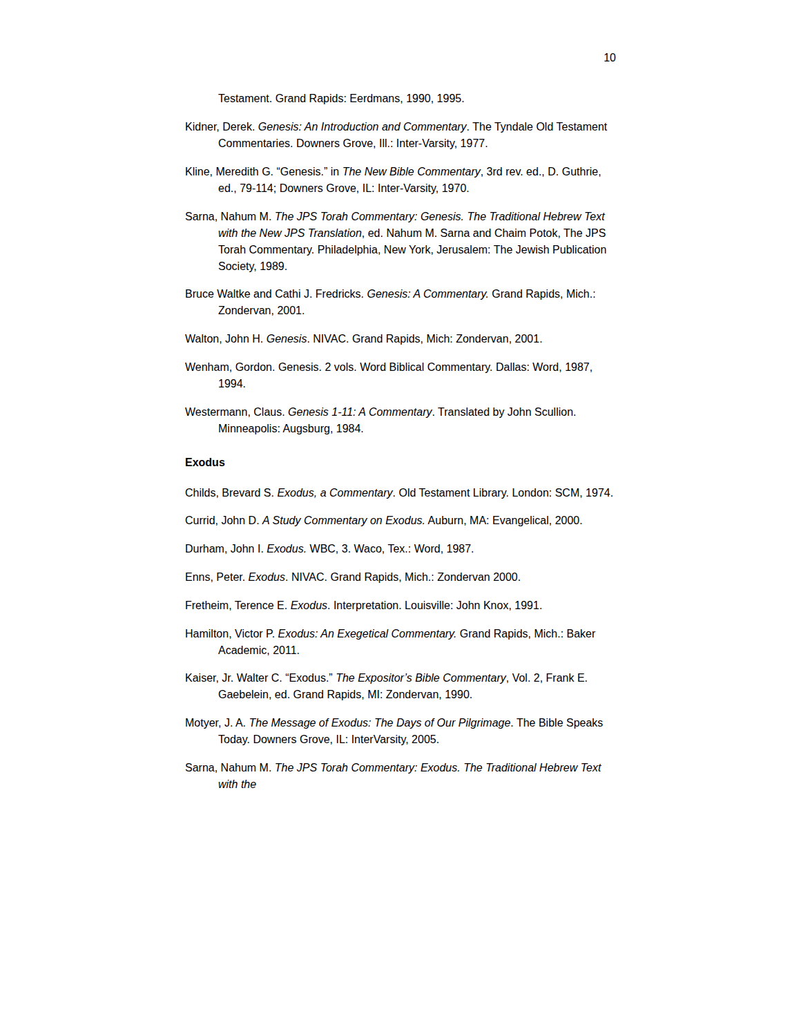10
Testament. Grand Rapids: Eerdmans, 1990, 1995.
Kidner, Derek. Genesis: An Introduction and Commentary. The Tyndale Old Testament Commentaries. Downers Grove, Ill.: Inter-Varsity, 1977.
Kline, Meredith G. “Genesis.” in The New Bible Commentary, 3rd rev. ed., D. Guthrie, ed., 79-114; Downers Grove, IL: Inter-Varsity, 1970.
Sarna, Nahum M. The JPS Torah Commentary: Genesis. The Traditional Hebrew Text with the New JPS Translation, ed. Nahum M. Sarna and Chaim Potok, The JPS Torah Commentary. Philadelphia, New York, Jerusalem: The Jewish Publication Society, 1989.
Bruce Waltke and Cathi J. Fredricks. Genesis: A Commentary. Grand Rapids, Mich.: Zondervan, 2001.
Walton, John H. Genesis. NIVAC. Grand Rapids, Mich: Zondervan, 2001.
Wenham, Gordon. Genesis. 2 vols. Word Biblical Commentary. Dallas: Word, 1987, 1994.
Westermann, Claus. Genesis 1-11: A Commentary. Translated by John Scullion. Minneapolis: Augsburg, 1984.
Exodus
Childs, Brevard S. Exodus, a Commentary. Old Testament Library. London: SCM, 1974.
Currid, John D. A Study Commentary on Exodus. Auburn, MA: Evangelical, 2000.
Durham, John I. Exodus. WBC, 3. Waco, Tex.: Word, 1987.
Enns, Peter. Exodus. NIVAC. Grand Rapids, Mich.: Zondervan 2000.
Fretheim, Terence E. Exodus. Interpretation. Louisville: John Knox, 1991.
Hamilton, Victor P. Exodus: An Exegetical Commentary. Grand Rapids, Mich.: Baker Academic, 2011.
Kaiser, Jr. Walter C. “Exodus.” The Expositor’s Bible Commentary, Vol. 2, Frank E. Gaebelein, ed. Grand Rapids, MI: Zondervan, 1990.
Motyer, J. A. The Message of Exodus: The Days of Our Pilgrimage. The Bible Speaks Today. Downers Grove, IL: InterVarsity, 2005.
Sarna, Nahum M. The JPS Torah Commentary: Exodus. The Traditional Hebrew Text with the